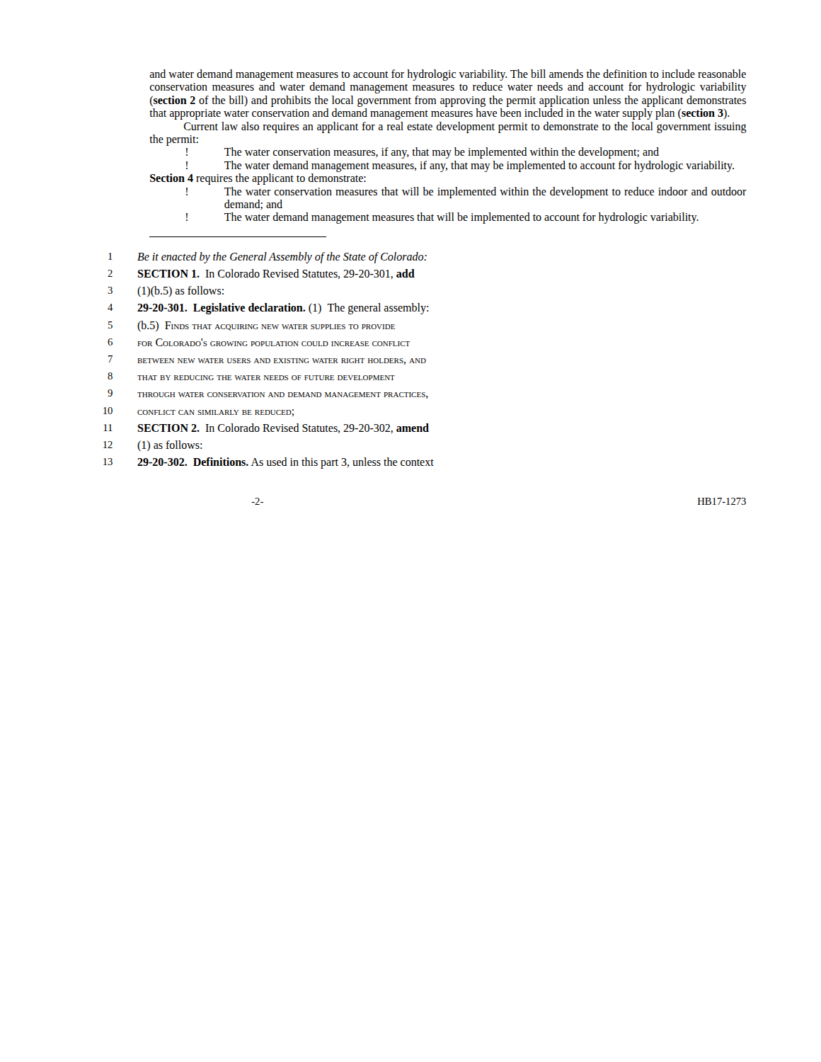and water demand management measures to account for hydrologic variability. The bill amends the definition to include reasonable conservation measures and water demand management measures to reduce water needs and account for hydrologic variability (section 2 of the bill) and prohibits the local government from approving the permit application unless the applicant demonstrates that appropriate water conservation and demand management measures have been included in the water supply plan (section 3).
Current law also requires an applicant for a real estate development permit to demonstrate to the local government issuing the permit:
!The water conservation measures, if any, that may be implemented within the development; and
!The water demand management measures, if any, that may be implemented to account for hydrologic variability.
Section 4 requires the applicant to demonstrate:
!The water conservation measures that will be implemented within the development to reduce indoor and outdoor demand; and
!The water demand management measures that will be implemented to account for hydrologic variability.
| 1 | Be it enacted by the General Assembly of the State of Colorado: |
| 2 | SECTION 1. In Colorado Revised Statutes, 29-20-301, add |
| 3 | (1)(b.5) as follows: |
| 4 | 29-20-301. Legislative declaration. (1) The general assembly: |
| 5 | (b.5) Finds that acquiring new water supplies to provide |
| 6 | for Colorado's growing population could increase conflict |
| 7 | between new water users and existing water right holders, and |
| 8 | that by reducing the water needs of future development |
| 9 | through water conservation and demand management practices, |
| 10 | conflict can similarly be reduced; |
| 11 | SECTION 2. In Colorado Revised Statutes, 29-20-302, amend |
| 12 | (1) as follows: |
| 13 | 29-20-302. Definitions. As used in this part 3, unless the context |
-2- HB17-1273